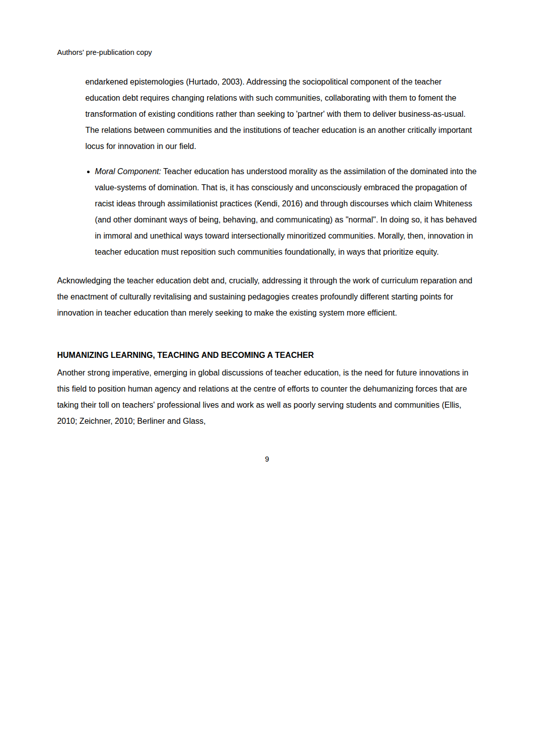Authors' pre-publication copy
endarkened epistemologies (Hurtado, 2003). Addressing the sociopolitical component of the teacher education debt requires changing relations with such communities, collaborating with them to foment the transformation of existing conditions rather than seeking to 'partner' with them to deliver business-as-usual. The relations between communities and the institutions of teacher education is an another critically important locus for innovation in our field.
Moral Component: Teacher education has understood morality as the assimilation of the dominated into the value-systems of domination. That is, it has consciously and unconsciously embraced the propagation of racist ideas through assimilationist practices (Kendi, 2016) and through discourses which claim Whiteness (and other dominant ways of being, behaving, and communicating) as "normal". In doing so, it has behaved in immoral and unethical ways toward intersectionally minoritized communities. Morally, then, innovation in teacher education must reposition such communities foundationally, in ways that prioritize equity.
Acknowledging the teacher education debt and, crucially, addressing it through the work of curriculum reparation and the enactment of culturally revitalising and sustaining pedagogies creates profoundly different starting points for innovation in teacher education than merely seeking to make the existing system more efficient.
Humanizing learning, teaching and becoming a teacher
Another strong imperative, emerging in global discussions of teacher education, is the need for future innovations in this field to position human agency and relations at the centre of efforts to counter the dehumanizing forces that are taking their toll on teachers' professional lives and work as well as poorly serving students and communities (Ellis, 2010; Zeichner, 2010; Berliner and Glass,
9